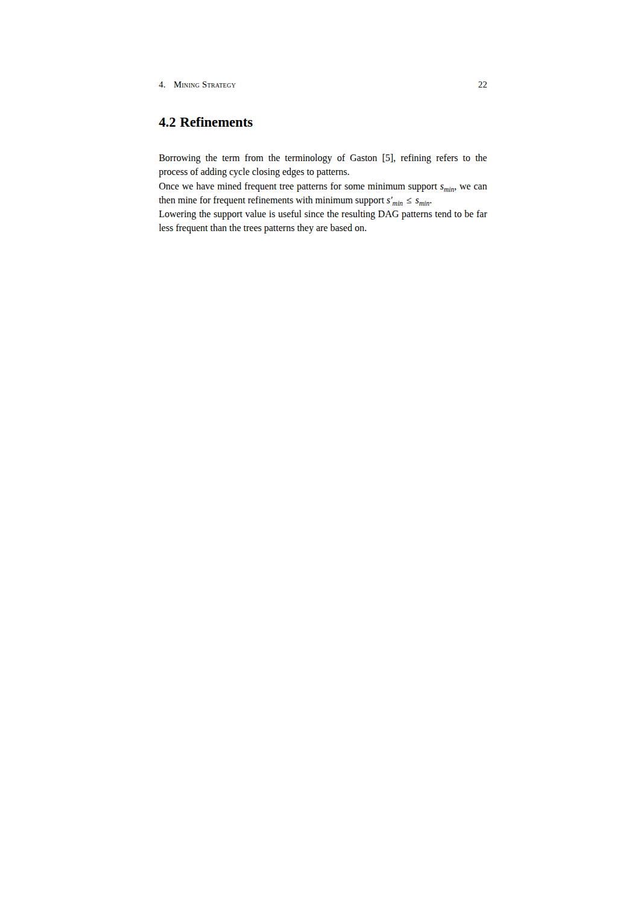4. Mining Strategy
22
4.2 Refinements
Borrowing the term from the terminology of Gaston [5], refining refers to the process of adding cycle closing edges to patterns.
Once we have mined frequent tree patterns for some minimum support smin, we can then mine for frequent refinements with minimum support s′min ≤ smin.
Lowering the support value is useful since the resulting DAG patterns tend to be far less frequent than the trees patterns they are based on.